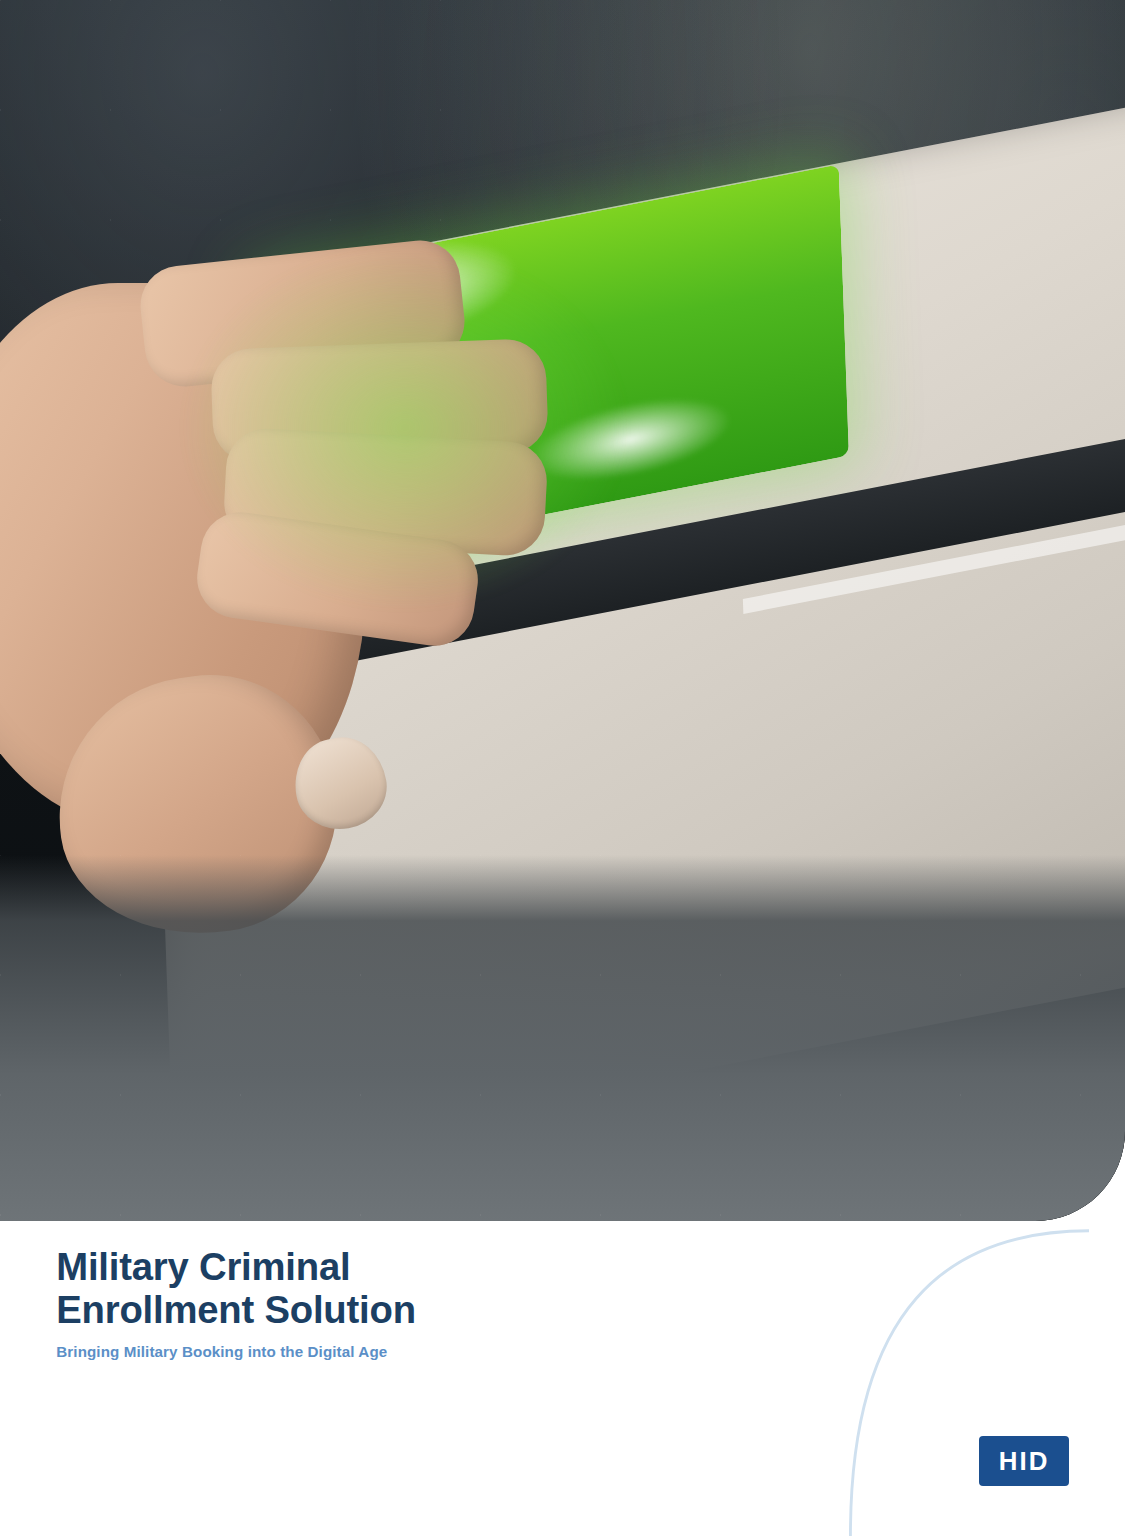Military Criminal
Enrollment Solution
Bringing Military Booking into the Digital Age
HID